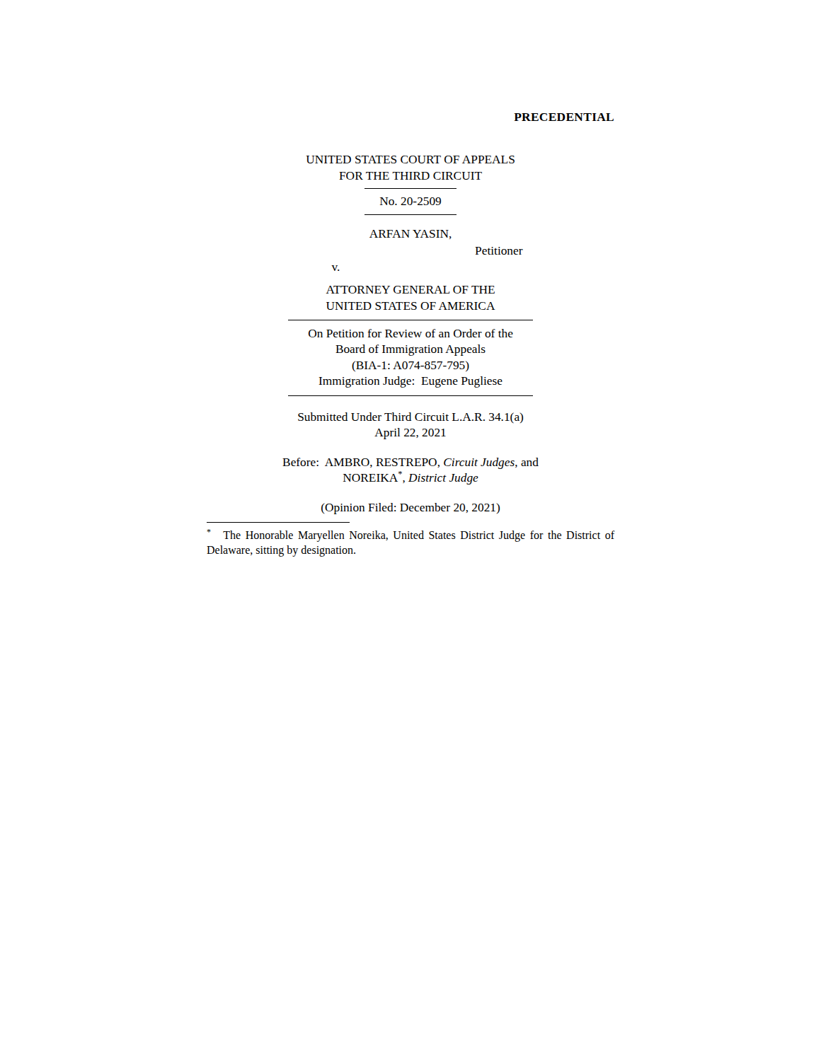PRECEDENTIAL
UNITED STATES COURT OF APPEALS
FOR THE THIRD CIRCUIT
No. 20-2509
ARFAN YASIN,
Petitioner
v.
ATTORNEY GENERAL OF THE
UNITED STATES OF AMERICA
On Petition for Review of an Order of the
Board of Immigration Appeals
(BIA-1: A074-857-795)
Immigration Judge: Eugene Pugliese
Submitted Under Third Circuit L.A.R. 34.1(a)
April 22, 2021
Before: AMBRO, RESTREPO, Circuit Judges, and
NOREIKA*, District Judge
(Opinion Filed: December 20, 2021)
* The Honorable Maryellen Noreika, United States District Judge for the District of Delaware, sitting by designation.